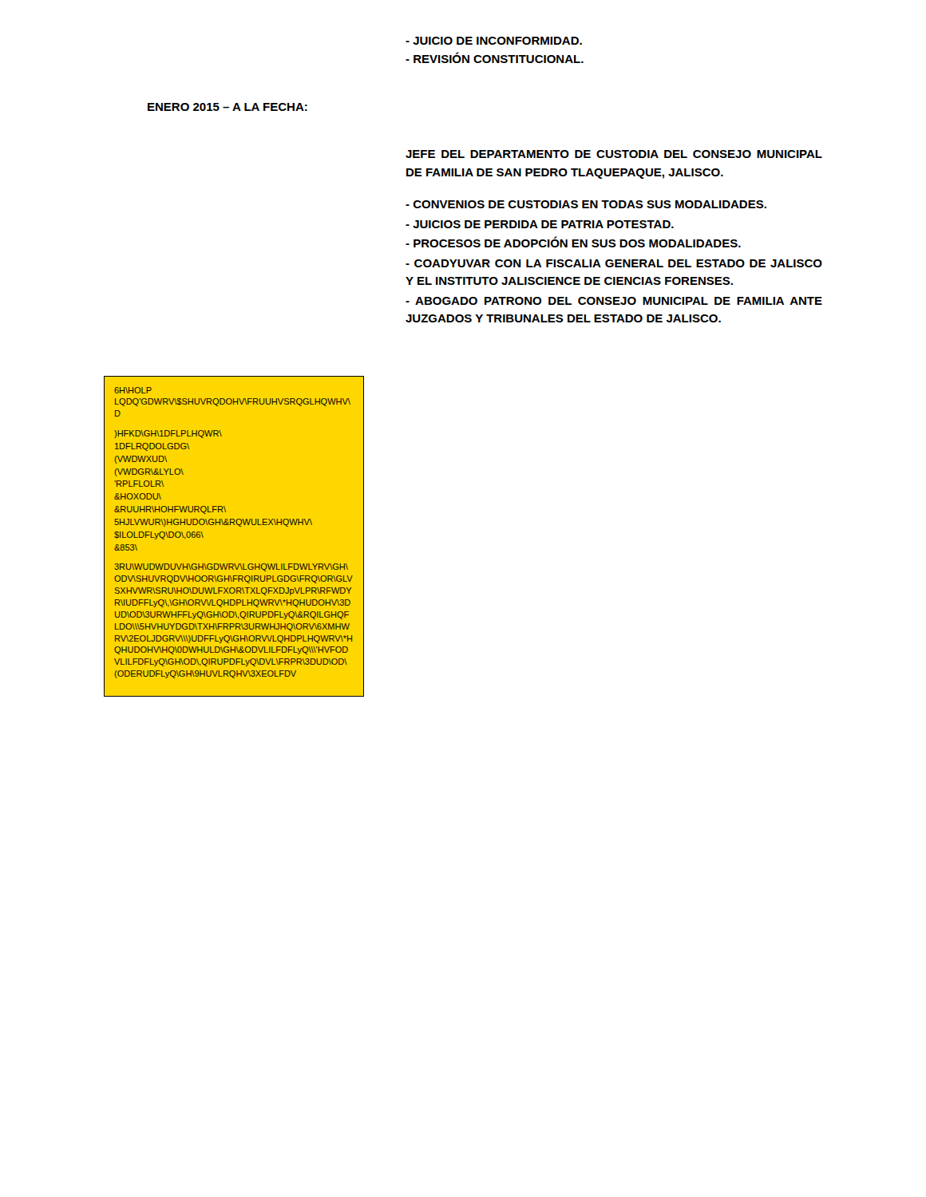- JUICIO DE INCONFORMIDAD.
- REVISIÓN CONSTITUCIONAL.
ENERO 2015 – A LA FECHA:
JEFE DEL DEPARTAMENTO DE CUSTODIA DEL CONSEJO MUNICIPAL DE FAMILIA DE SAN PEDRO TLAQUEPAQUE, JALISCO.
- CONVENIOS DE CUSTODIAS EN TODAS SUS MODALIDADES.
- JUICIOS DE PERDIDA DE PATRIA POTESTAD.
- PROCESOS DE ADOPCIÓN EN SUS DOS MODALIDADES.
- COADYUVAR CON LA FISCALIA GENERAL DEL ESTADO DE JALISCO Y EL INSTITUTO JALISCIENCE DE CIENCIAS FORENSES.
- ABOGADO PATRONO DEL CONSEJO MUNICIPAL DE FAMILIA ANTE JUZGADOS Y TRIBUNALES DEL ESTADO DE JALISCO.
6H\HOLP LQDQ'GDWRV\$SHUVRQDOHV\FRUUHVSRQGLHQWHV\D
)HFKD\GH\1DFLPLHQWR\
1DFLRQDOLGDG\
(VWDWXUD\
(VWDGR\&LYLO\
'RPLFLOLR\
&HOXODU\
&RUUHR\HOHFWURQLFR\
5HJLVWUR\)HGHUDO\GH\&RQWULEX\HQWHV\
$ILOLDFLyQ\DO\,066\
&853\
3RU\WUDWDUVH\GH\GDWRV\LGHQWLILFDWLYRV\GH\ODV\SHUVRQDV\HOOR\GH\FRQIRUPLGDG\FRQ\OR\GLVSXHVWR\SRU\HO\DUWLFXOR\TXLQFXDJpVLPR\RFWDYR\IUDFFLyQ\,\GH\ORV\/LQHDPLHQWRV\*HQHUDOHV\3DUD\OD\3URWHFFLyQ\GH\OD\,QIRUPDFLyQ\&RQILGHQFLDO\\\5HVHUYDGD\TXH\FRPR\3URWHJHQ\ORV\6XMHWRV\2EOLJDGRV\\\)UDFFLyQ\GH\ORV\/LQHDPLHQWRV\*HQHUDOHV\HQ\0DWHULD\GH\&ODVLILFDFLyQ\\\'HVFODVLILFDFLyQ\GH\OD\,QIRUPDFLyQ\DVL\FRPR\3DUD\OD\(ODERUDFLyQ\GH\9HUVLRQHV\3XEOLFDV